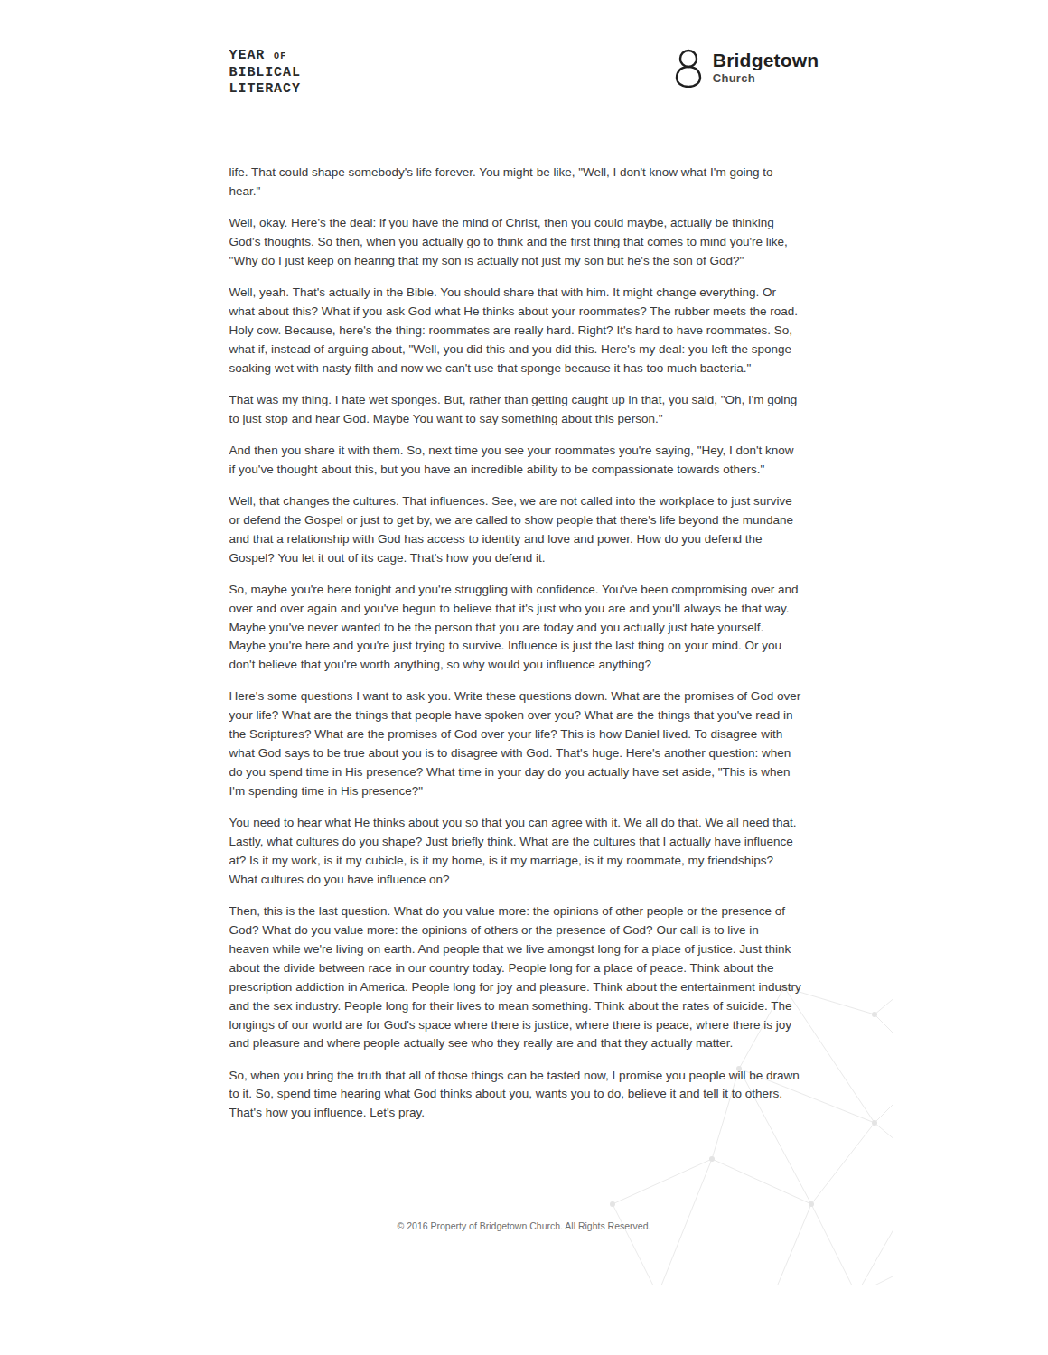Year of
Biblical
Literacy
Bridgetown
Church
life. That could shape somebody's life forever. You might be like, "Well, I don't know what I'm going to hear."
Well, okay. Here's the deal: if you have the mind of Christ, then you could maybe, actually be thinking God's thoughts. So then, when you actually go to think and the first thing that comes to mind you're like, "Why do I just keep on hearing that my son is actually not just my son but he's the son of God?"
Well, yeah. That's actually in the Bible. You should share that with him. It might change everything. Or what about this? What if you ask God what He thinks about your roommates? The rubber meets the road. Holy cow. Because, here's the thing: roommates are really hard. Right? It's hard to have roommates. So, what if, instead of arguing about, "Well, you did this and you did this. Here's my deal: you left the sponge soaking wet with nasty filth and now we can't use that sponge because it has too much bacteria."
That was my thing. I hate wet sponges. But, rather than getting caught up in that, you said, "Oh, I'm going to just stop and hear God. Maybe You want to say something about this person."
And then you share it with them. So, next time you see your roommates you're saying, "Hey, I don't know if you've thought about this, but you have an incredible ability to be compassionate towards others."
Well, that changes the cultures. That influences. See, we are not called into the workplace to just survive or defend the Gospel or just to get by, we are called to show people that there's life beyond the mundane and that a relationship with God has access to identity and love and power. How do you defend the Gospel? You let it out of its cage. That's how you defend it.
So, maybe you're here tonight and you're struggling with confidence. You've been compromising over and over and over again and you've begun to believe that it's just who you are and you'll always be that way. Maybe you've never wanted to be the person that you are today and you actually just hate yourself. Maybe you're here and you're just trying to survive. Influence is just the last thing on your mind. Or you don't believe that you're worth anything, so why would you influence anything?
Here's some questions I want to ask you. Write these questions down. What are the promises of God over your life? What are the things that people have spoken over you? What are the things that you've read in the Scriptures? What are the promises of God over your life? This is how Daniel lived. To disagree with what God says to be true about you is to disagree with God. That's huge. Here's another question: when do you spend time in His presence? What time in your day do you actually have set aside, "This is when I'm spending time in His presence?"
You need to hear what He thinks about you so that you can agree with it. We all do that. We all need that. Lastly, what cultures do you shape? Just briefly think. What are the cultures that I actually have influence at? Is it my work, is it my cubicle, is it my home, is it my marriage, is it my roommate, my friendships? What cultures do you have influence on?
Then, this is the last question. What do you value more: the opinions of other people or the presence of God? What do you value more: the opinions of others or the presence of God? Our call is to live in heaven while we're living on earth. And people that we live amongst long for a place of justice. Just think about the divide between race in our country today. People long for a place of peace. Think about the prescription addiction in America. People long for joy and pleasure. Think about the entertainment industry and the sex industry. People long for their lives to mean something. Think about the rates of suicide. The longings of our world are for God's space where there is justice, where there is peace, where there is joy and pleasure and where people actually see who they really are and that they actually matter.
So, when you bring the truth that all of those things can be tasted now, I promise you people will be drawn to it. So, spend time hearing what God thinks about you, wants you to do, believe it and tell it to others. That's how you influence. Let's pray.
© 2016 Property of Bridgetown Church. All Rights Reserved.